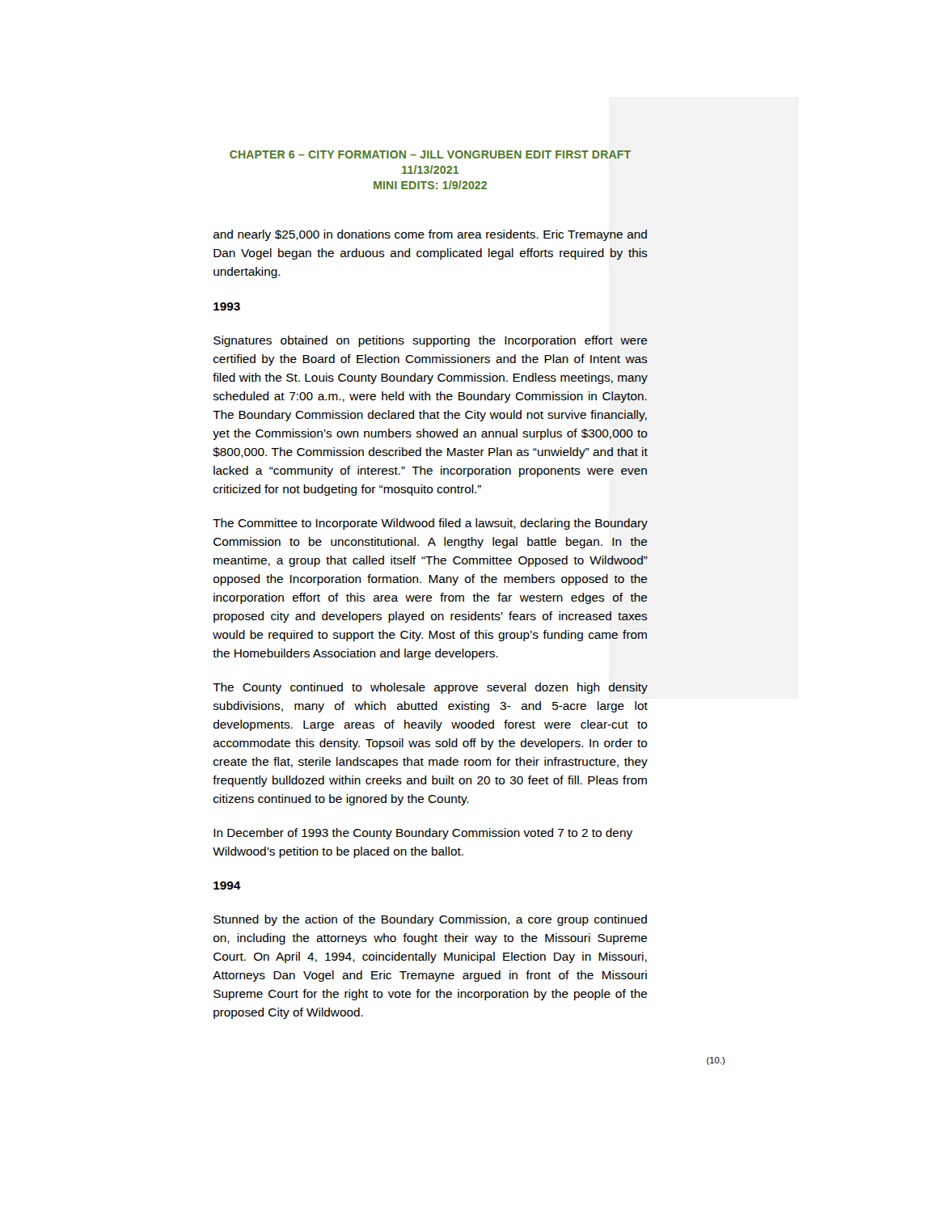CHAPTER 6 – CITY FORMATION – JILL VONGRUBEN EDIT FIRST DRAFT 11/13/2021
MINI EDITS: 1/9/2022
and nearly $25,000 in donations come from area residents. Eric Tremayne and Dan Vogel began the arduous and complicated legal efforts required by this undertaking.
1993
Signatures obtained on petitions supporting the Incorporation effort were certified by the Board of Election Commissioners and the Plan of Intent was filed with the St. Louis County Boundary Commission. Endless meetings, many scheduled at 7:00 a.m., were held with the Boundary Commission in Clayton. The Boundary Commission declared that the City would not survive financially, yet the Commission’s own numbers showed an annual surplus of $300,000 to $800,000. The Commission described the Master Plan as “unwieldy” and that it lacked a “community of interest.” The incorporation proponents were even criticized for not budgeting for “mosquito control.”
The Committee to Incorporate Wildwood filed a lawsuit, declaring the Boundary Commission to be unconstitutional. A lengthy legal battle began. In the meantime, a group that called itself “The Committee Opposed to Wildwood” opposed the Incorporation formation. Many of the members opposed to the incorporation effort of this area were from the far western edges of the proposed city and developers played on residents’ fears of increased taxes would be required to support the City. Most of this group’s funding came from the Homebuilders Association and large developers.
The County continued to wholesale approve several dozen high density subdivisions, many of which abutted existing 3- and 5-acre large lot developments. Large areas of heavily wooded forest were clear-cut to accommodate this density. Topsoil was sold off by the developers. In order to create the flat, sterile landscapes that made room for their infrastructure, they frequently bulldozed within creeks and built on 20 to 30 feet of fill. Pleas from citizens continued to be ignored by the County.
In December of 1993 the County Boundary Commission voted 7 to 2 to deny Wildwood’s petition to be placed on the ballot.
1994
Stunned by the action of the Boundary Commission, a core group continued on, including the attorneys who fought their way to the Missouri Supreme Court. On April 4, 1994, coincidentally Municipal Election Day in Missouri, Attorneys Dan Vogel and Eric Tremayne argued in front of the Missouri Supreme Court for the right to vote for the incorporation by the people of the proposed City of Wildwood.
(10.)